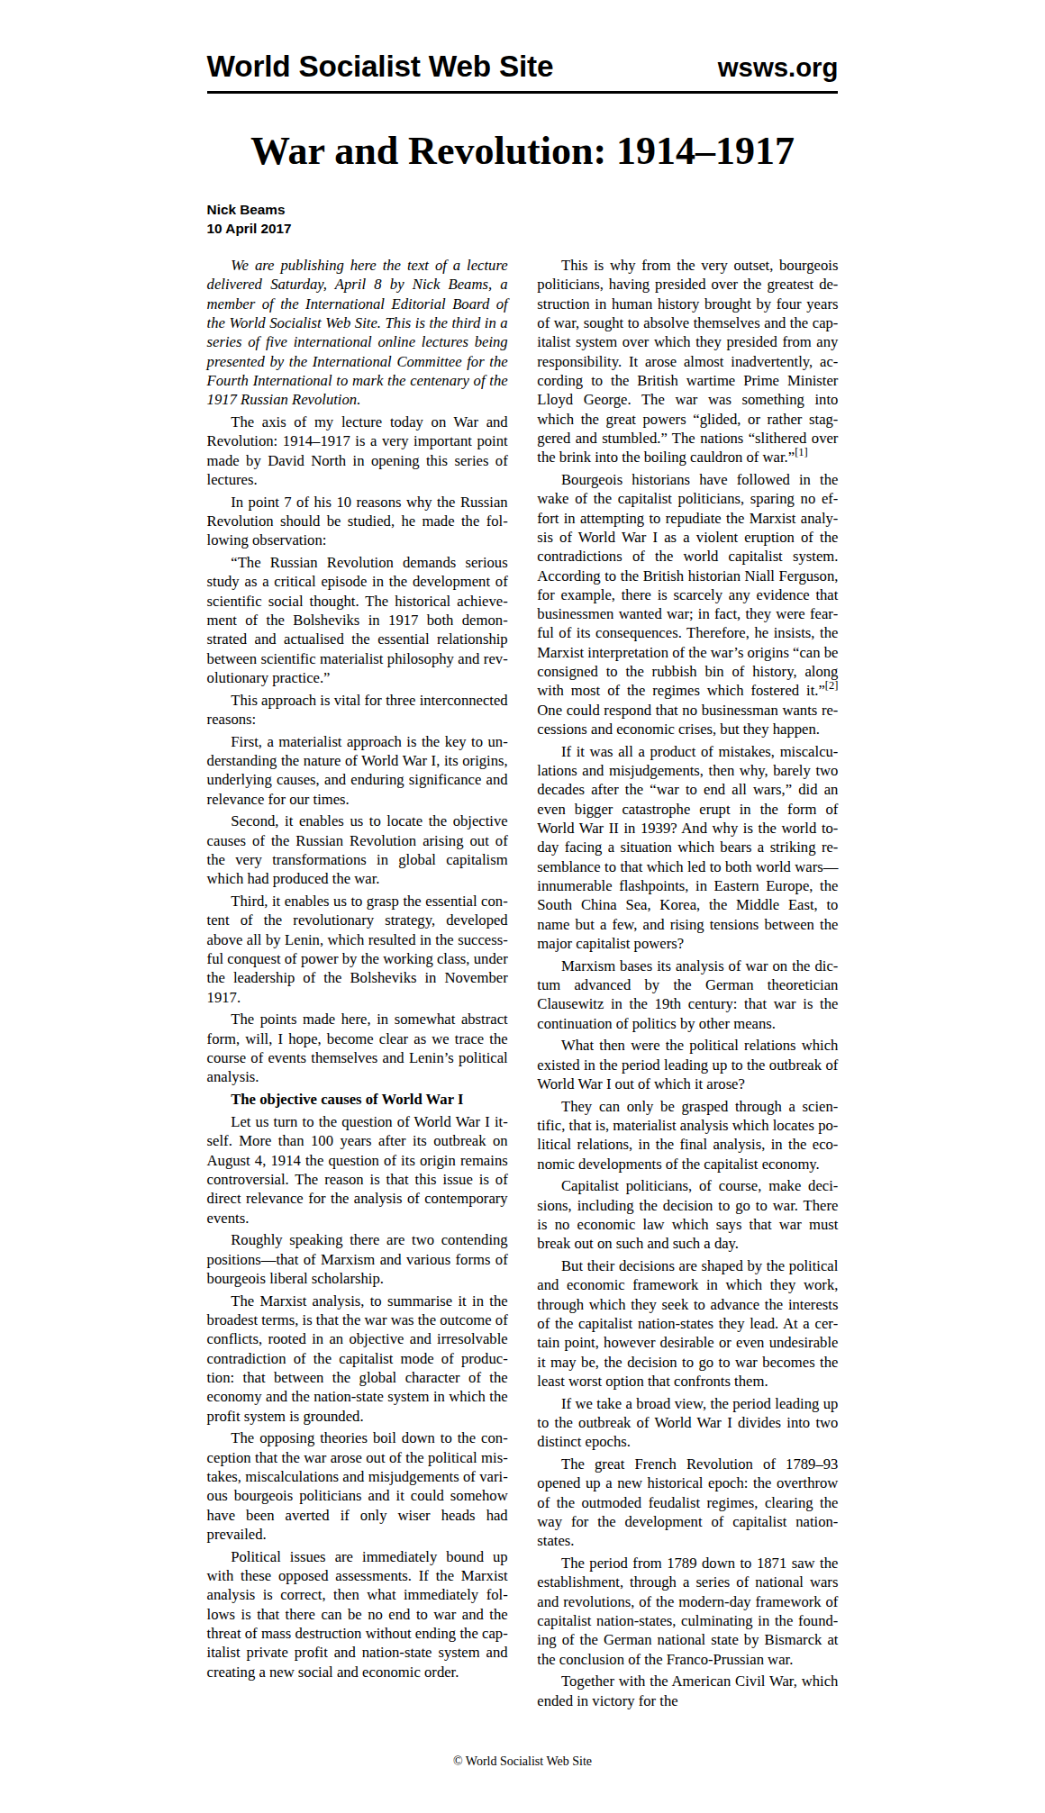World Socialist Web Site
wsws.org
War and Revolution: 1914–1917
Nick Beams
10 April 2017
We are publishing here the text of a lecture delivered Saturday, April 8 by Nick Beams, a member of the International Editorial Board of the World Socialist Web Site. This is the third in a series of five international online lectures being presented by the International Committee for the Fourth International to mark the centenary of the 1917 Russian Revolution.
The axis of my lecture today on War and Revolution: 1914–1917 is a very important point made by David North in opening this series of lectures.
In point 7 of his 10 reasons why the Russian Revolution should be studied, he made the following observation:
“The Russian Revolution demands serious study as a critical episode in the development of scientific social thought. The historical achievement of the Bolsheviks in 1917 both demonstrated and actualised the essential relationship between scientific materialist philosophy and revolutionary practice.”
This approach is vital for three interconnected reasons:
First, a materialist approach is the key to understanding the nature of World War I, its origins, underlying causes, and enduring significance and relevance for our times.
Second, it enables us to locate the objective causes of the Russian Revolution arising out of the very transformations in global capitalism which had produced the war.
Third, it enables us to grasp the essential content of the revolutionary strategy, developed above all by Lenin, which resulted in the successful conquest of power by the working class, under the leadership of the Bolsheviks in November 1917.
The points made here, in somewhat abstract form, will, I hope, become clear as we trace the course of events themselves and Lenin’s political analysis.
The objective causes of World War I
Let us turn to the question of World War I itself. More than 100 years after its outbreak on August 4, 1914 the question of its origin remains controversial. The reason is that this issue is of direct relevance for the analysis of contemporary events.
Roughly speaking there are two contending positions—that of Marxism and various forms of bourgeois liberal scholarship.
The Marxist analysis, to summarise it in the broadest terms, is that the war was the outcome of conflicts, rooted in an objective and irresolvable contradiction of the capitalist mode of production: that between the global character of the economy and the nation-state system in which the profit system is grounded.
The opposing theories boil down to the conception that the war arose out of the political mistakes, miscalculations and misjudgements of various bourgeois politicians and it could somehow have been averted if only wiser heads had prevailed.
Political issues are immediately bound up with these opposed assessments. If the Marxist analysis is correct, then what immediately follows is that there can be no end to war and the threat of mass destruction without ending the capitalist private profit and nation-state system and creating a new social and economic order.
This is why from the very outset, bourgeois politicians, having presided over the greatest destruction in human history brought by four years of war, sought to absolve themselves and the capitalist system over which they presided from any responsibility. It arose almost inadvertently, according to the British wartime Prime Minister Lloyd George. The war was something into which the great powers “glided, or rather staggered and stumbled.” The nations “slithered over the brink into the boiling cauldron of war.”[1]
Bourgeois historians have followed in the wake of the capitalist politicians, sparing no effort in attempting to repudiate the Marxist analysis of World War I as a violent eruption of the contradictions of the world capitalist system. According to the British historian Niall Ferguson, for example, there is scarcely any evidence that businessmen wanted war; in fact, they were fearful of its consequences. Therefore, he insists, the Marxist interpretation of the war’s origins “can be consigned to the rubbish bin of history, along with most of the regimes which fostered it.”[2] One could respond that no businessman wants recessions and economic crises, but they happen.
If it was all a product of mistakes, miscalculations and misjudgements, then why, barely two decades after the “war to end all wars,” did an even bigger catastrophe erupt in the form of World War II in 1939? And why is the world today facing a situation which bears a striking resemblance to that which led to both world wars—innumerable flashpoints, in Eastern Europe, the South China Sea, Korea, the Middle East, to name but a few, and rising tensions between the major capitalist powers?
Marxism bases its analysis of war on the dictum advanced by the German theoretician Clausewitz in the 19th century: that war is the continuation of politics by other means.
What then were the political relations which existed in the period leading up to the outbreak of World War I out of which it arose?
They can only be grasped through a scientific, that is, materialist analysis which locates political relations, in the final analysis, in the economic developments of the capitalist economy.
Capitalist politicians, of course, make decisions, including the decision to go to war. There is no economic law which says that war must break out on such and such a day.
But their decisions are shaped by the political and economic framework in which they work, through which they seek to advance the interests of the capitalist nation-states they lead. At a certain point, however desirable or even undesirable it may be, the decision to go to war becomes the least worst option that confronts them.
If we take a broad view, the period leading up to the outbreak of World War I divides into two distinct epochs.
The great French Revolution of 1789–93 opened up a new historical epoch: the overthrow of the outmoded feudalist regimes, clearing the way for the development of capitalist nation-states.
The period from 1789 down to 1871 saw the establishment, through a series of national wars and revolutions, of the modern-day framework of capitalist nation-states, culminating in the founding of the German national state by Bismarck at the conclusion of the Franco-Prussian war.
Together with the American Civil War, which ended in victory for the
© World Socialist Web Site